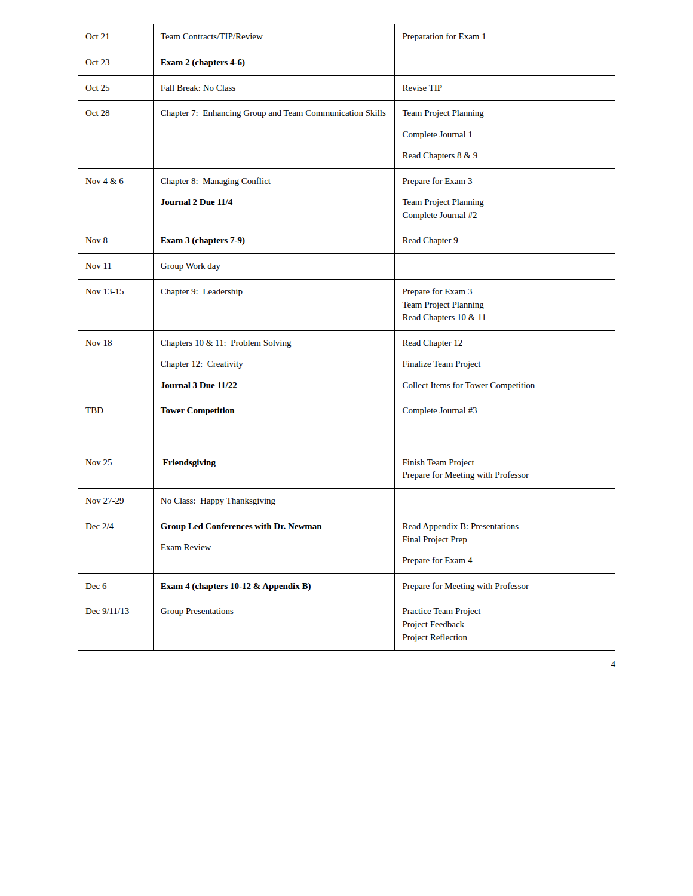| Oct 21 | Team Contracts/TIP/Review | Preparation for Exam 1 |
| Oct 23 | Exam 2 (chapters 4-6) | |
| Oct 25 | Fall Break: No Class | Revise TIP |
| Oct 28 | Chapter 7: Enhancing Group and Team Communication Skills | Team Project Planning Complete Journal 1 Read Chapters 8 & 9 |
| Nov 4 & 6 | Chapter 8: Managing Conflict Journal 2 Due 11/4 | Prepare for Exam 3 Team Project Planning Complete Journal #2 |
| Nov 8 | Exam 3 (chapters 7-9) | Read Chapter 9 |
| Nov 11 | Group Work day | |
| Nov 13-15 | Chapter 9: Leadership | Prepare for Exam 3 Team Project Planning Read Chapters 10 & 11 |
| Nov 18 | Chapters 10 & 11: Problem Solving Chapter 12: Creativity Journal 3 Due 11/22 | Read Chapter 12 Finalize Team Project Collect Items for Tower Competition |
| TBD | Tower Competition | Complete Journal #3 |
| Nov 25 | Friendsgiving | Finish Team Project Prepare for Meeting with Professor |
| Nov 27-29 | No Class: Happy Thanksgiving | |
| Dec 2/4 | Group Led Conferences with Dr. Newman Exam Review | Read Appendix B: Presentations Final Project Prep Prepare for Exam 4 |
| Dec 6 | Exam 4 (chapters 10-12 & Appendix B) | Prepare for Meeting with Professor |
| Dec 9/11/13 | Group Presentations | Practice Team Project Project Feedback Project Reflection |
4